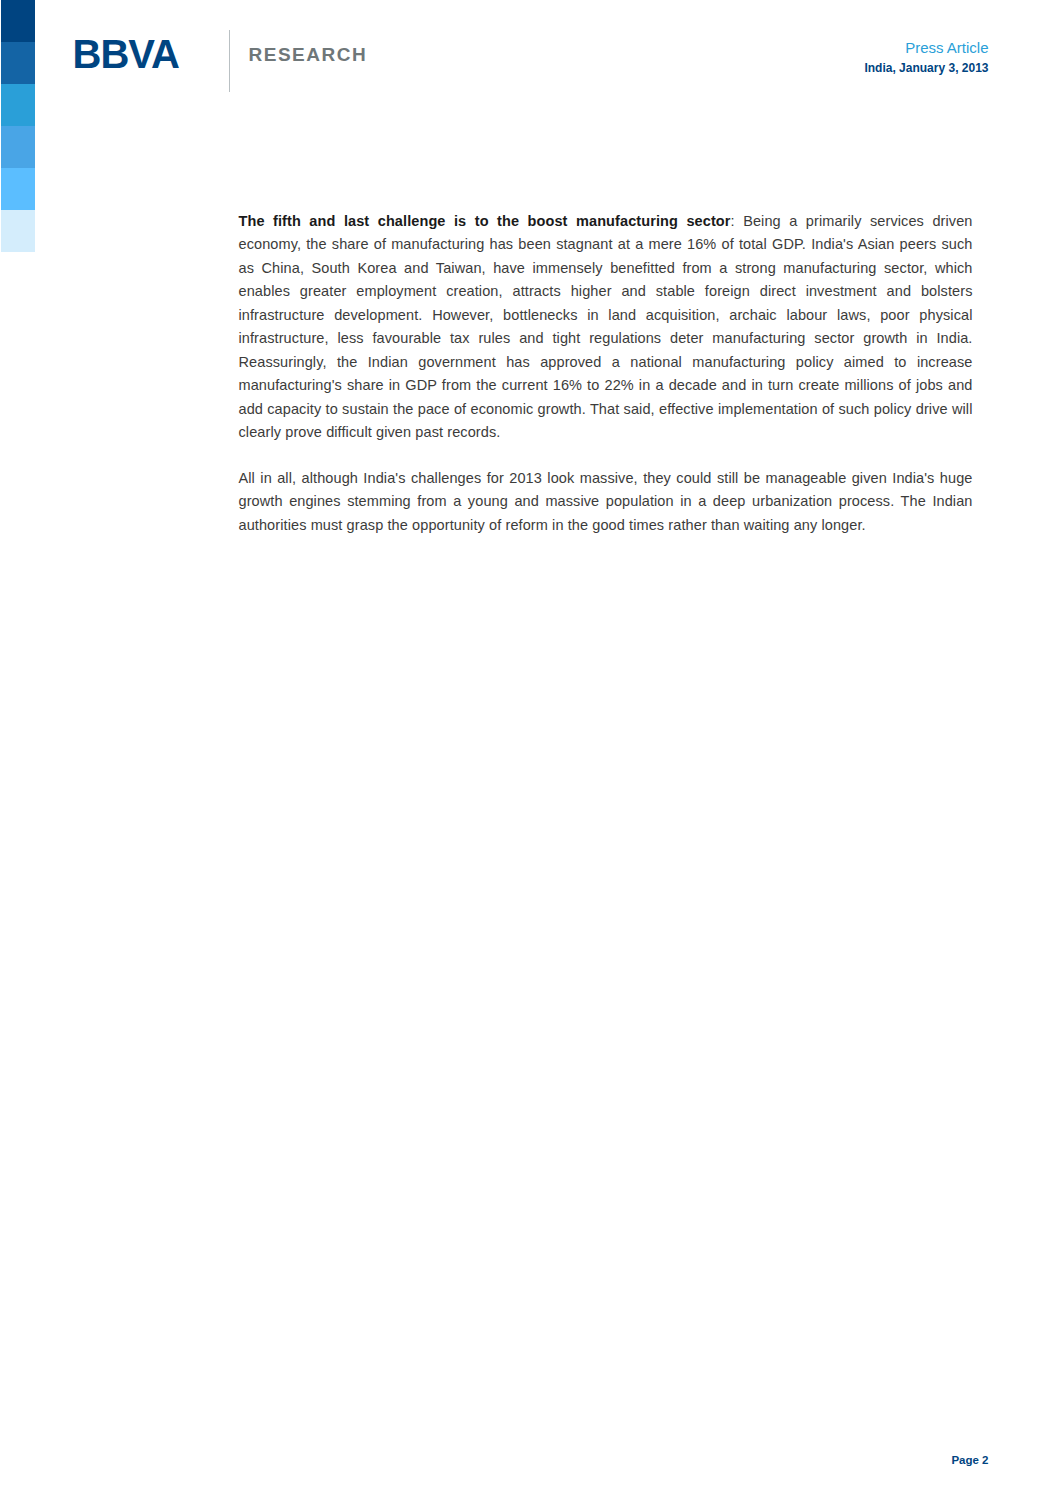BBVA
Research
Press Article
India, January 3, 2013
The fifth and last challenge is to the boost manufacturing sector: Being a primarily services driven economy, the share of manufacturing has been stagnant at a mere 16% of total GDP. India's Asian peers such as China, South Korea and Taiwan, have immensely benefitted from a strong manufacturing sector, which enables greater employment creation, attracts higher and stable foreign direct investment and bolsters infrastructure development. However, bottlenecks in land acquisition, archaic labour laws, poor physical infrastructure, less favourable tax rules and tight regulations deter manufacturing sector growth in India. Reassuringly, the Indian government has approved a national manufacturing policy aimed to increase manufacturing's share in GDP from the current 16% to 22% in a decade and in turn create millions of jobs and add capacity to sustain the pace of economic growth. That said, effective implementation of such policy drive will clearly prove difficult given past records.
All in all, although India's challenges for 2013 look massive, they could still be manageable given India's huge growth engines stemming from a young and massive population in a deep urbanization process. The Indian authorities must grasp the opportunity of reform in the good times rather than waiting any longer.
Page 2